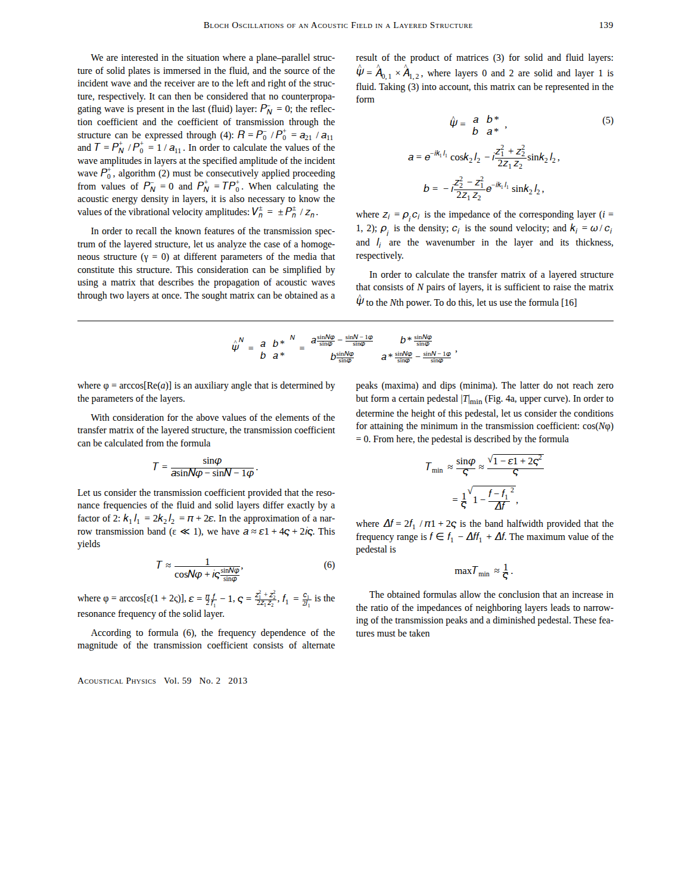Bloch Oscillations of an Acoustic Field in a Layered Structure 139
We are interested in the situation where a plane–parallel structure of solid plates is immersed in the fluid, and the source of the incident wave and the receiver are to the left and right of the structure, respectively. It can then be considered that no counterpropagating wave is present in the last (fluid) layer: PN−=0; the reflection coefficient and the coefficient of transmission through the structure can be expressed through (4): R=P0−/P0+=a21/a11 and T=PN+/P0+=1/a11. In order to calculate the values of the wave amplitudes in layers at the specified amplitude of the incident wave P0+, algorithm (2) must be consecutively applied proceeding from values of PN−=0 and PN+=TP0+. When calculating the acoustic energy density in layers, it is also necessary to know the values of the vibrational velocity amplitudes: Vn±=±Pn±/zn.
In order to recall the known features of the transmission spectrum of the layered structure, let us analyze the case of a homogeneous structure (γ = 0) at different parameters of the media that constitute this structure. This consideration can be simplified by using a matrix that describes the propagation of acoustic waves through two layers at once. The sought matrix can be obtained as a result of the product of matrices (3) for solid and fluid layers: Ψ^=A^0,1×A^1,2, where layers 0 and 2 are solid and layer 1 is fluid. Taking (3) into account, this matrix can be represented in the form
(5) Ψ^= ab* ba* ,
a=e−ik1l1 cos⁡k2l2 −i z12+z22 2z1z2 sin⁡k2l2 ,
b=−i z22−z12 2z1z2 e−ik1l1 sin⁡k2l2 ,
where zi=ρici is the impedance of the corresponding layer (i = 1, 2); ρi is the density; ci is the sound velocity; and ki=ω/ci and li are the wavenumber in the layer and its thickness, respectively.
In order to calculate the transfer matrix of a layered structure that consists of N pairs of layers, it is sufficient to raise the matrix Ψ^ to the Nth power. To do this, let us use the formula [16]
Ψ^N = ab* ba* N = a sin⁡Nφsin⁡φ − sin⁡N−1φsin⁡φ b* sin⁡Nφsin⁡φ b sin⁡Nφsin⁡φ a* sin⁡Nφsin⁡φ − sin⁡N−1φsin⁡φ ,
where φ = arccos[Re(a)] is an auxiliary angle that is determined by the parameters of the layers.
With consideration for the above values of the elements of the transfer matrix of the layered structure, the transmission coefficient can be calculated from the formula
T= sin⁡φ asin⁡Nφ − sin⁡N−1φ .
Let us consider the transmission coefficient provided that the resonance frequencies of the fluid and solid layers differ exactly by a factor of 2: k1l1=2k2l2=π+2ε. In the approximation of a narrow transmission band (ε ≪ 1), we have a≈ε1+4ς+2iς. This yields
(6) T≈ 1 cos⁡Nφ +iς sin⁡Nφsin⁡φ ,
where φ = arccos[ε(1 + 2ς)], ε=π2ff1−1, ς=z12+z222z1z2, f1=c12l1 is the resonance frequency of the solid layer.
According to formula (6), the frequency dependence of the magnitude of the transmission coefficient consists of alternate peaks (maxima) and dips (minima). The latter do not reach zero but form a certain pedestal |T|min (Fig. 4a, upper curve). In order to determine the height of this pedestal, let us consider the conditions for attaining the minimum in the transmission coefficient: cos(Nφ) = 0. From here, the pedestal is described by the formula
Tmin ≈ sin⁡φ ς ≈ 1−ε1+2ς2 ς
= 1ς 1− f−f1Δf2 ,
where Δf=2f1/π1+2ς is the band halfwidth provided that the frequency range is f∈f1−Δff1+Δf. The maximum value of the pedestal is
max⁡ Tmin ≈ 1ς .
The obtained formulas allow the conclusion that an increase in the ratio of the impedances of neighboring layers leads to narrowing of the transmission peaks and a diminished pedestal. These features must be taken
Acoustical Physics Vol. 59 No. 2 2013